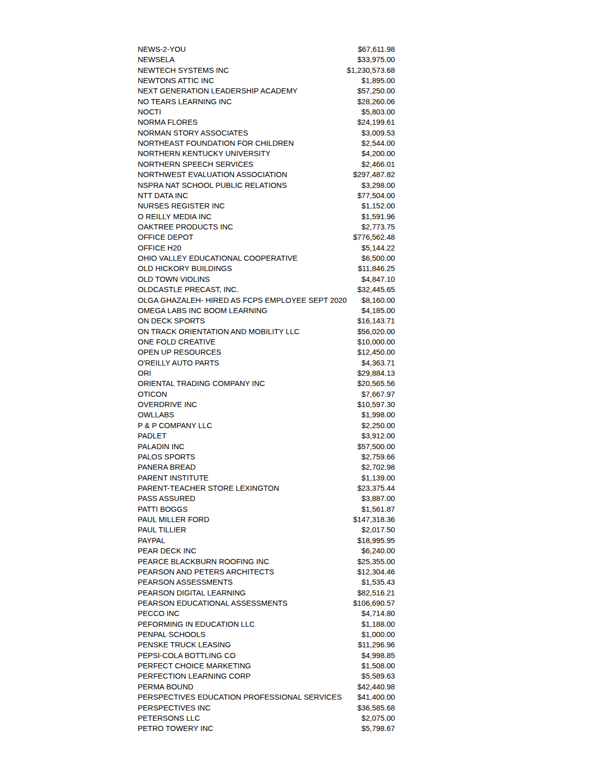| NEWS-2-YOU | $67,611.98 |
| NEWSELA | $33,975.00 |
| NEWTECH SYSTEMS INC | $1,230,573.68 |
| NEWTONS ATTIC INC | $1,895.00 |
| NEXT GENERATION LEADERSHIP ACADEMY | $57,250.00 |
| NO TEARS LEARNING INC | $28,260.06 |
| NOCTI | $5,803.00 |
| NORMA FLORES | $24,199.61 |
| NORMAN STORY ASSOCIATES | $3,009.53 |
| NORTHEAST FOUNDATION FOR CHILDREN | $2,544.00 |
| NORTHERN KENTUCKY UNIVERSITY | $4,200.00 |
| NORTHERN SPEECH SERVICES | $2,466.01 |
| NORTHWEST EVALUATION ASSOCIATION | $297,487.82 |
| NSPRA NAT SCHOOL PUBLIC RELATIONS | $3,298.00 |
| NTT DATA INC | $77,504.00 |
| NURSES REGISTER INC | $1,152.00 |
| O REILLY MEDIA INC | $1,591.96 |
| OAKTREE PRODUCTS INC | $2,773.75 |
| OFFICE DEPOT | $776,562.48 |
| OFFICE H20 | $5,144.22 |
| OHIO VALLEY EDUCATIONAL COOPERATIVE | $6,500.00 |
| OLD HICKORY BUILDINGS | $11,846.25 |
| OLD TOWN VIOLINS | $4,847.10 |
| OLDCASTLE PRECAST, INC. | $32,445.65 |
| OLGA GHAZALEH- HIRED AS FCPS EMPLOYEE SEPT 2020 | $8,160.00 |
| OMEGA LABS INC BOOM LEARNING | $4,185.00 |
| ON DECK SPORTS | $16,143.71 |
| ON TRACK ORIENTATION AND MOBILITY LLC | $56,020.00 |
| ONE FOLD CREATIVE | $10,000.00 |
| OPEN UP RESOURCES | $12,450.00 |
| O'REILLY AUTO PARTS | $4,363.71 |
| ORI | $29,884.13 |
| ORIENTAL TRADING COMPANY INC | $20,565.56 |
| OTICON | $7,667.97 |
| OVERDRIVE INC | $10,597.30 |
| OWLLABS | $1,998.00 |
| P & P COMPANY LLC | $2,250.00 |
| PADLET | $3,912.00 |
| PALADIN INC | $57,500.00 |
| PALOS SPORTS | $2,759.66 |
| PANERA BREAD | $2,702.98 |
| PARENT INSTITUTE | $1,139.00 |
| PARENT-TEACHER STORE LEXINGTON | $23,375.44 |
| PASS ASSURED | $3,887.00 |
| PATTI BOGGS | $1,561.87 |
| PAUL MILLER FORD | $147,318.36 |
| PAUL TILLIER | $2,017.50 |
| PAYPAL | $18,995.95 |
| PEAR DECK INC | $6,240.00 |
| PEARCE BLACKBURN ROOFING INC | $25,355.00 |
| PEARSON AND PETERS ARCHITECTS | $12,304.46 |
| PEARSON ASSESSMENTS | $1,535.43 |
| PEARSON DIGITAL LEARNING | $82,516.21 |
| PEARSON EDUCATIONAL ASSESSMENTS | $106,690.57 |
| PECCO INC | $4,714.80 |
| PEFORMING IN EDUCATION LLC | $1,188.00 |
| PENPAL SCHOOLS | $1,000.00 |
| PENSKE TRUCK LEASING | $11,296.96 |
| PEPSI-COLA BOTTLING CO | $4,998.85 |
| PERFECT CHOICE MARKETING | $1,508.00 |
| PERFECTION LEARNING CORP | $5,589.63 |
| PERMA BOUND | $42,440.98 |
| PERSPECTIVES EDUCATION PROFESSIONAL SERVICES | $41,400.00 |
| PERSPECTIVES INC | $36,585.68 |
| PETERSONS LLC | $2,075.00 |
| PETRO TOWERY INC | $5,798.67 |